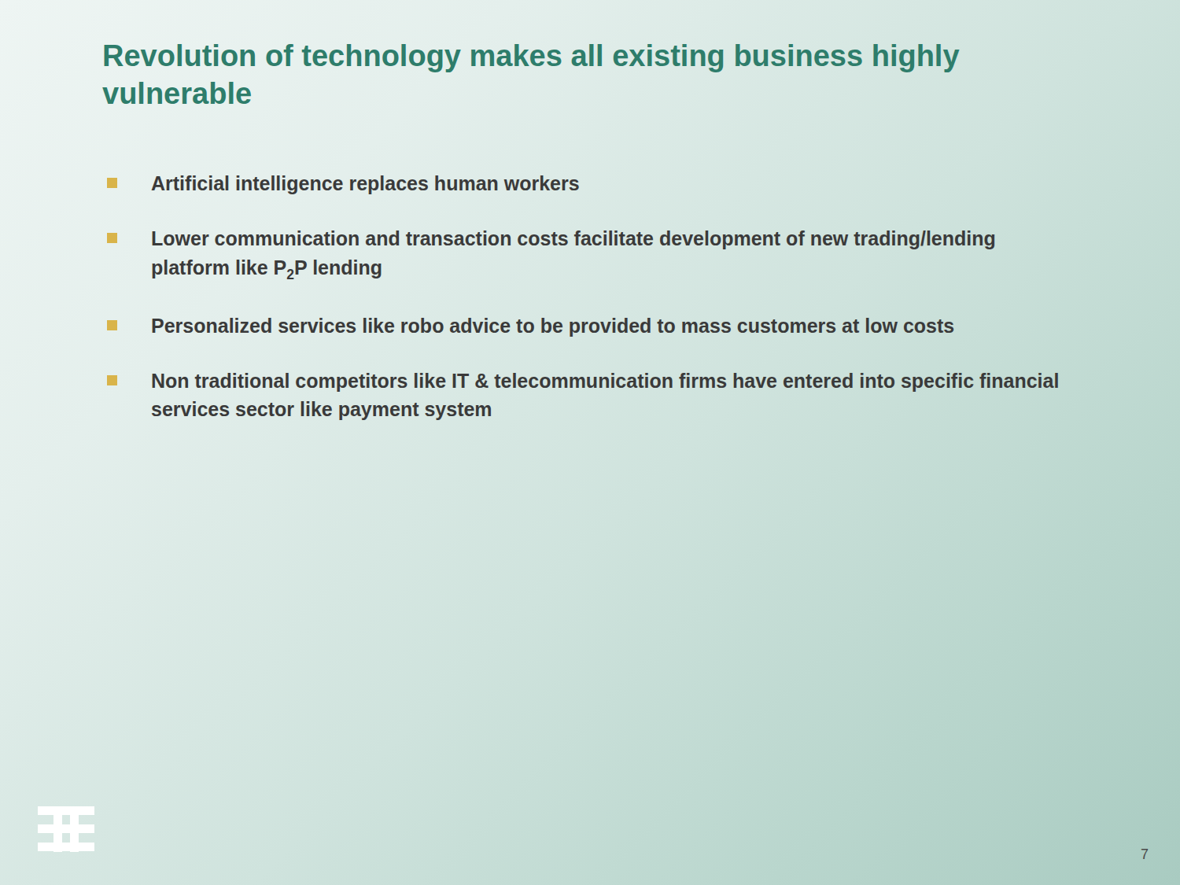Revolution of technology makes all existing business highly vulnerable
Artificial intelligence replaces human workers
Lower communication and transaction costs facilitate development of new trading/lending platform like P2P lending
Personalized services like robo advice to be provided to mass customers at low costs
Non traditional competitors like IT & telecommunication firms have entered into specific financial services sector like payment system
7